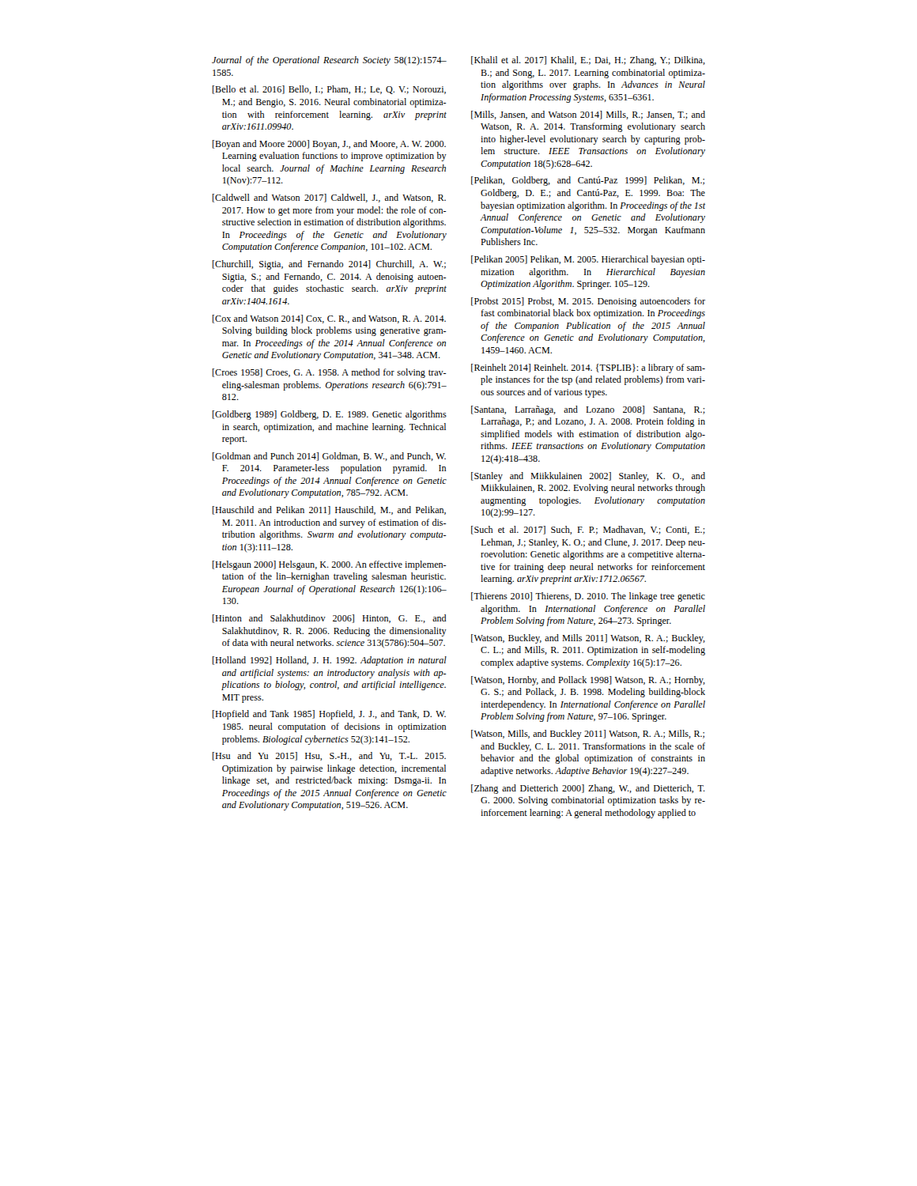Journal of the Operational Research Society 58(12):1574–1585.
[Bello et al. 2016] Bello, I.; Pham, H.; Le, Q. V.; Norouzi, M.; and Bengio, S. 2016. Neural combinatorial optimization with reinforcement learning. arXiv preprint arXiv:1611.09940.
[Boyan and Moore 2000] Boyan, J., and Moore, A. W. 2000. Learning evaluation functions to improve optimization by local search. Journal of Machine Learning Research 1(Nov):77–112.
[Caldwell and Watson 2017] Caldwell, J., and Watson, R. 2017. How to get more from your model: the role of constructive selection in estimation of distribution algorithms. In Proceedings of the Genetic and Evolutionary Computation Conference Companion, 101–102. ACM.
[Churchill, Sigtia, and Fernando 2014] Churchill, A. W.; Sigtia, S.; and Fernando, C. 2014. A denoising autoencoder that guides stochastic search. arXiv preprint arXiv:1404.1614.
[Cox and Watson 2014] Cox, C. R., and Watson, R. A. 2014. Solving building block problems using generative grammar. In Proceedings of the 2014 Annual Conference on Genetic and Evolutionary Computation, 341–348. ACM.
[Croes 1958] Croes, G. A. 1958. A method for solving traveling-salesman problems. Operations research 6(6):791–812.
[Goldberg 1989] Goldberg, D. E. 1989. Genetic algorithms in search, optimization, and machine learning. Technical report.
[Goldman and Punch 2014] Goldman, B. W., and Punch, W. F. 2014. Parameter-less population pyramid. In Proceedings of the 2014 Annual Conference on Genetic and Evolutionary Computation, 785–792. ACM.
[Hauschild and Pelikan 2011] Hauschild, M., and Pelikan, M. 2011. An introduction and survey of estimation of distribution algorithms. Swarm and evolutionary computation 1(3):111–128.
[Helsgaun 2000] Helsgaun, K. 2000. An effective implementation of the lin–kernighan traveling salesman heuristic. European Journal of Operational Research 126(1):106–130.
[Hinton and Salakhutdinov 2006] Hinton, G. E., and Salakhutdinov, R. R. 2006. Reducing the dimensionality of data with neural networks. science 313(5786):504–507.
[Holland 1992] Holland, J. H. 1992. Adaptation in natural and artificial systems: an introductory analysis with applications to biology, control, and artificial intelligence. MIT press.
[Hopfield and Tank 1985] Hopfield, J. J., and Tank, D. W. 1985. neural computation of decisions in optimization problems. Biological cybernetics 52(3):141–152.
[Hsu and Yu 2015] Hsu, S.-H., and Yu, T.-L. 2015. Optimization by pairwise linkage detection, incremental linkage set, and restricted/back mixing: Dsmga-ii. In Proceedings of the 2015 Annual Conference on Genetic and Evolutionary Computation, 519–526. ACM.
[Khalil et al. 2017] Khalil, E.; Dai, H.; Zhang, Y.; Dilkina, B.; and Song, L. 2017. Learning combinatorial optimization algorithms over graphs. In Advances in Neural Information Processing Systems, 6351–6361.
[Mills, Jansen, and Watson 2014] Mills, R.; Jansen, T.; and Watson, R. A. 2014. Transforming evolutionary search into higher-level evolutionary search by capturing problem structure. IEEE Transactions on Evolutionary Computation 18(5):628–642.
[Pelikan, Goldberg, and Cantú-Paz 1999] Pelikan, M.; Goldberg, D. E.; and Cantú-Paz, E. 1999. Boa: The bayesian optimization algorithm. In Proceedings of the 1st Annual Conference on Genetic and Evolutionary Computation-Volume 1, 525–532. Morgan Kaufmann Publishers Inc.
[Pelikan 2005] Pelikan, M. 2005. Hierarchical bayesian optimization algorithm. In Hierarchical Bayesian Optimization Algorithm. Springer. 105–129.
[Probst 2015] Probst, M. 2015. Denoising autoencoders for fast combinatorial black box optimization. In Proceedings of the Companion Publication of the 2015 Annual Conference on Genetic and Evolutionary Computation, 1459–1460. ACM.
[Reinhelt 2014] Reinhelt. 2014. {TSPLIB}: a library of sample instances for the tsp (and related problems) from various sources and of various types.
[Santana, Larrañaga, and Lozano 2008] Santana, R.; Larrañaga, P.; and Lozano, J. A. 2008. Protein folding in simplified models with estimation of distribution algorithms. IEEE transactions on Evolutionary Computation 12(4):418–438.
[Stanley and Miikkulainen 2002] Stanley, K. O., and Miikkulainen, R. 2002. Evolving neural networks through augmenting topologies. Evolutionary computation 10(2):99–127.
[Such et al. 2017] Such, F. P.; Madhavan, V.; Conti, E.; Lehman, J.; Stanley, K. O.; and Clune, J. 2017. Deep neuroevolution: Genetic algorithms are a competitive alternative for training deep neural networks for reinforcement learning. arXiv preprint arXiv:1712.06567.
[Thierens 2010] Thierens, D. 2010. The linkage tree genetic algorithm. In International Conference on Parallel Problem Solving from Nature, 264–273. Springer.
[Watson, Buckley, and Mills 2011] Watson, R. A.; Buckley, C. L.; and Mills, R. 2011. Optimization in self-modeling complex adaptive systems. Complexity 16(5):17–26.
[Watson, Hornby, and Pollack 1998] Watson, R. A.; Hornby, G. S.; and Pollack, J. B. 1998. Modeling building-block interdependency. In International Conference on Parallel Problem Solving from Nature, 97–106. Springer.
[Watson, Mills, and Buckley 2011] Watson, R. A.; Mills, R.; and Buckley, C. L. 2011. Transformations in the scale of behavior and the global optimization of constraints in adaptive networks. Adaptive Behavior 19(4):227–249.
[Zhang and Dietterich 2000] Zhang, W., and Dietterich, T. G. 2000. Solving combinatorial optimization tasks by reinforcement learning: A general methodology applied to